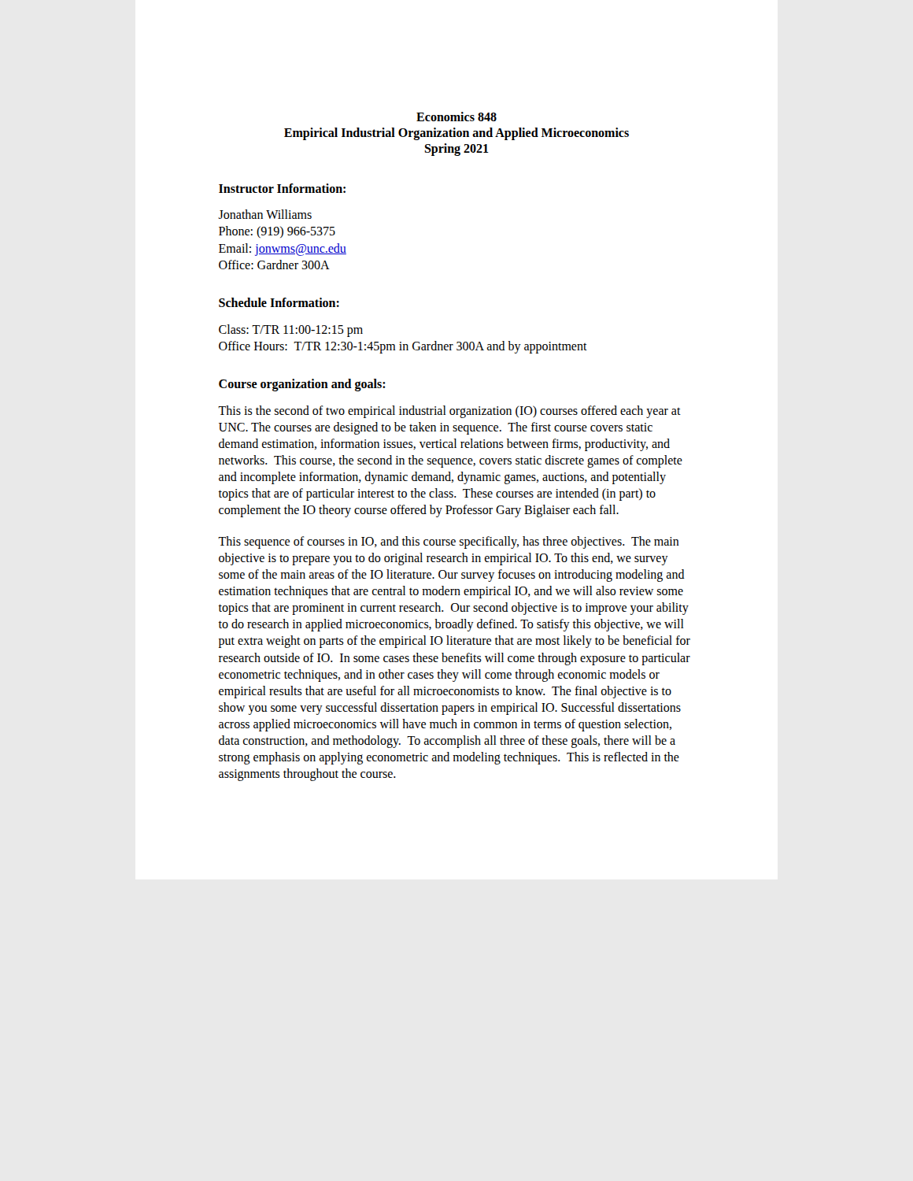Economics 848 Empirical Industrial Organization and Applied Microeconomics Spring 2021
Instructor Information:
Jonathan Williams
Phone: (919) 966-5375
Email: jonwms@unc.edu
Office: Gardner 300A
Schedule Information:
Class: T/TR 11:00-12:15 pm
Office Hours: T/TR 12:30-1:45pm in Gardner 300A and by appointment
Course organization and goals:
This is the second of two empirical industrial organization (IO) courses offered each year at UNC. The courses are designed to be taken in sequence. The first course covers static demand estimation, information issues, vertical relations between firms, productivity, and networks. This course, the second in the sequence, covers static discrete games of complete and incomplete information, dynamic demand, dynamic games, auctions, and potentially topics that are of particular interest to the class. These courses are intended (in part) to complement the IO theory course offered by Professor Gary Biglaiser each fall.
This sequence of courses in IO, and this course specifically, has three objectives. The main objective is to prepare you to do original research in empirical IO. To this end, we survey some of the main areas of the IO literature. Our survey focuses on introducing modeling and estimation techniques that are central to modern empirical IO, and we will also review some topics that are prominent in current research. Our second objective is to improve your ability to do research in applied microeconomics, broadly defined. To satisfy this objective, we will put extra weight on parts of the empirical IO literature that are most likely to be beneficial for research outside of IO. In some cases these benefits will come through exposure to particular econometric techniques, and in other cases they will come through economic models or empirical results that are useful for all microeconomists to know. The final objective is to show you some very successful dissertation papers in empirical IO. Successful dissertations across applied microeconomics will have much in common in terms of question selection, data construction, and methodology. To accomplish all three of these goals, there will be a strong emphasis on applying econometric and modeling techniques. This is reflected in the assignments throughout the course.